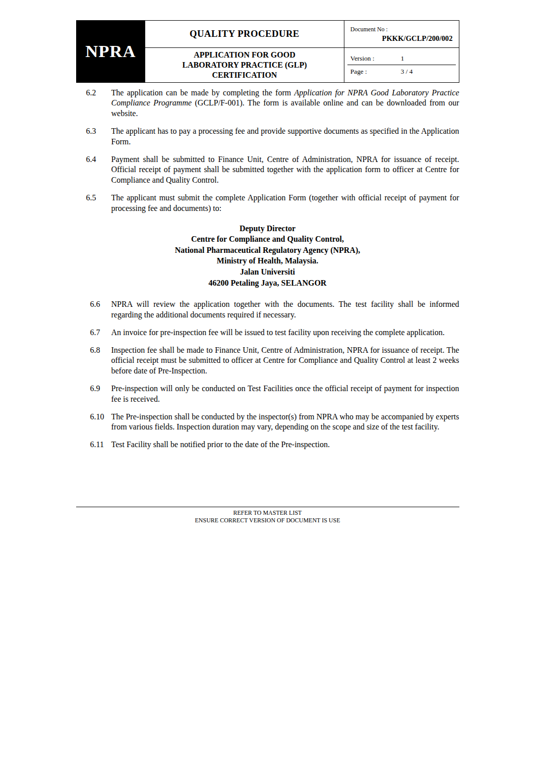| NPRA | QUALITY PROCEDURE | / Document No : PKKK/GCLP/200/002 / |
| APPLICATION FOR GOOD LABORATORY PRACTICE (GLP) CERTIFICATION | / Version : 1 / / Page : 3 / 4 / |
6.2
The application can be made by completing the form Application for NPRA Good Laboratory Practice Compliance Programme (GCLP/F-001). The form is available online and can be downloaded from our website.
6.3
The applicant has to pay a processing fee and provide supportive documents as specified in the Application Form.
6.4
Payment shall be submitted to Finance Unit, Centre of Administration, NPRA for issuance of receipt. Official receipt of payment shall be submitted together with the application form to officer at Centre for Compliance and Quality Control.
6.5
The applicant must submit the complete Application Form (together with official receipt of payment for processing fee and documents) to:
Deputy Director
Centre for Compliance and Quality Control,
National Pharmaceutical Regulatory Agency (NPRA),
Ministry of Health, Malaysia.
Jalan Universiti
46200 Petaling Jaya, SELANGOR
6.6
NPRA will review the application together with the documents. The test facility shall be informed regarding the additional documents required if necessary.
6.7
An invoice for pre-inspection fee will be issued to test facility upon receiving the complete application.
6.8
Inspection fee shall be made to Finance Unit, Centre of Administration, NPRA for issuance of receipt. The official receipt must be submitted to officer at Centre for Compliance and Quality Control at least 2 weeks before date of Pre-Inspection.
6.9
Pre-inspection will only be conducted on Test Facilities once the official receipt of payment for inspection fee is received.
6.10
The Pre-inspection shall be conducted by the inspector(s) from NPRA who may be accompanied by experts from various fields. Inspection duration may vary, depending on the scope and size of the test facility.
6.11
Test Facility shall be notified prior to the date of the Pre-inspection.
REFER TO MASTER LIST
ENSURE CORRECT VERSION OF DOCUMENT IS USE